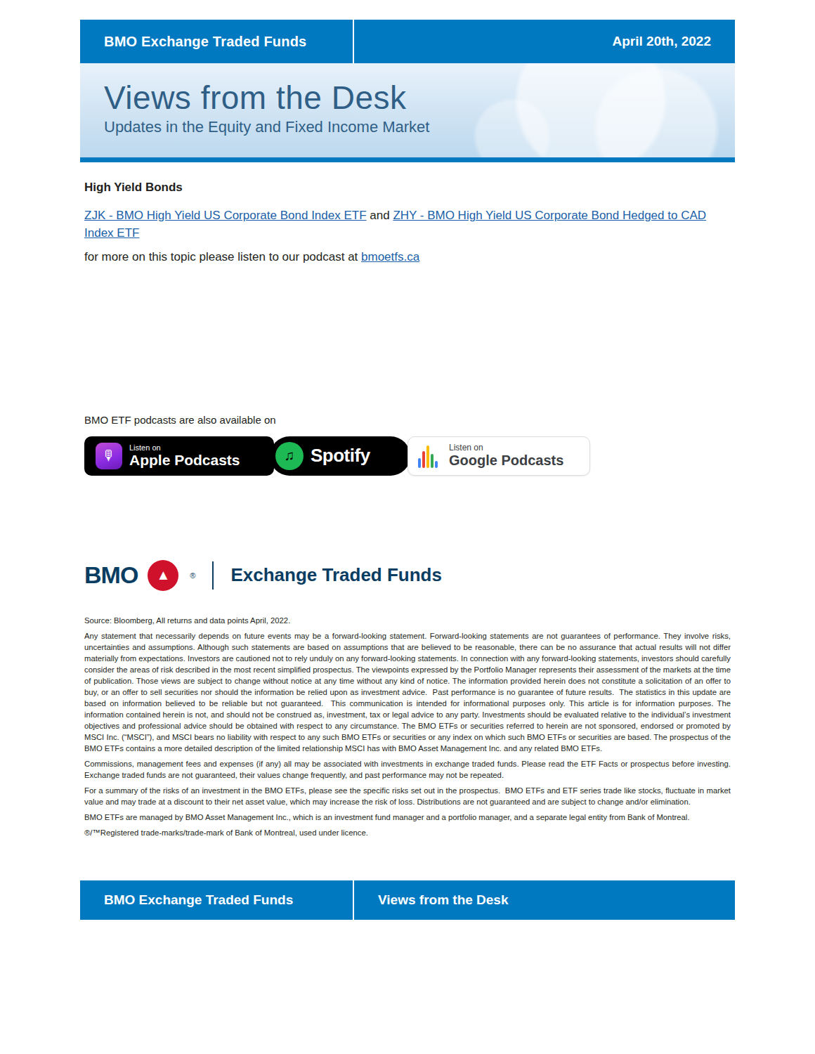BMO Exchange Traded Funds
April 20th, 2022
Views from the Desk
Updates in the Equity and Fixed Income Market
High Yield Bonds
ZJK - BMO High Yield US Corporate Bond Index ETF and ZHY - BMO High Yield US Corporate Bond Hedged to CAD Index ETF
for more on this topic please listen to our podcast at bmoetfs.ca
BMO ETF podcasts are also available on
🎙
Listen on Apple Podcasts
♫
Spotify
Listen on Google Podcasts
BMO ▲ ® Exchange Traded Funds
Source: Bloomberg, All returns and data points April, 2022.
Any statement that necessarily depends on future events may be a forward-looking statement. Forward-looking statements are not guarantees of performance. They involve risks, uncertainties and assumptions. Although such statements are based on assumptions that are believed to be reasonable, there can be no assurance that actual results will not differ materially from expectations. Investors are cautioned not to rely unduly on any forward-looking statements. In connection with any forward-looking statements, investors should carefully consider the areas of risk described in the most recent simplified prospectus. The viewpoints expressed by the Portfolio Manager represents their assessment of the markets at the time of publication. Those views are subject to change without notice at any time without any kind of notice. The information provided herein does not constitute a solicitation of an offer to buy, or an offer to sell securities nor should the information be relied upon as investment advice. Past performance is no guarantee of future results. The statistics in this update are based on information believed to be reliable but not guaranteed. This communication is intended for informational purposes only. This article is for information purposes. The information contained herein is not, and should not be construed as, investment, tax or legal advice to any party. Investments should be evaluated relative to the individual’s investment objectives and professional advice should be obtained with respect to any circumstance. The BMO ETFs or securities referred to herein are not sponsored, endorsed or promoted by MSCI Inc. (“MSCI”), and MSCI bears no liability with respect to any such BMO ETFs or securities or any index on which such BMO ETFs or securities are based. The prospectus of the BMO ETFs contains a more detailed description of the limited relationship MSCI has with BMO Asset Management Inc. and any related BMO ETFs.
Commissions, management fees and expenses (if any) all may be associated with investments in exchange traded funds. Please read the ETF Facts or prospectus before investing. Exchange traded funds are not guaranteed, their values change frequently, and past performance may not be repeated.
For a summary of the risks of an investment in the BMO ETFs, please see the specific risks set out in the prospectus. BMO ETFs and ETF series trade like stocks, fluctuate in market value and may trade at a discount to their net asset value, which may increase the risk of loss. Distributions are not guaranteed and are subject to change and/or elimination.
BMO ETFs are managed by BMO Asset Management Inc., which is an investment fund manager and a portfolio manager, and a separate legal entity from Bank of Montreal.
®/™Registered trade-marks/trade-mark of Bank of Montreal, used under licence.
BMO Exchange Traded Funds
Views from the Desk